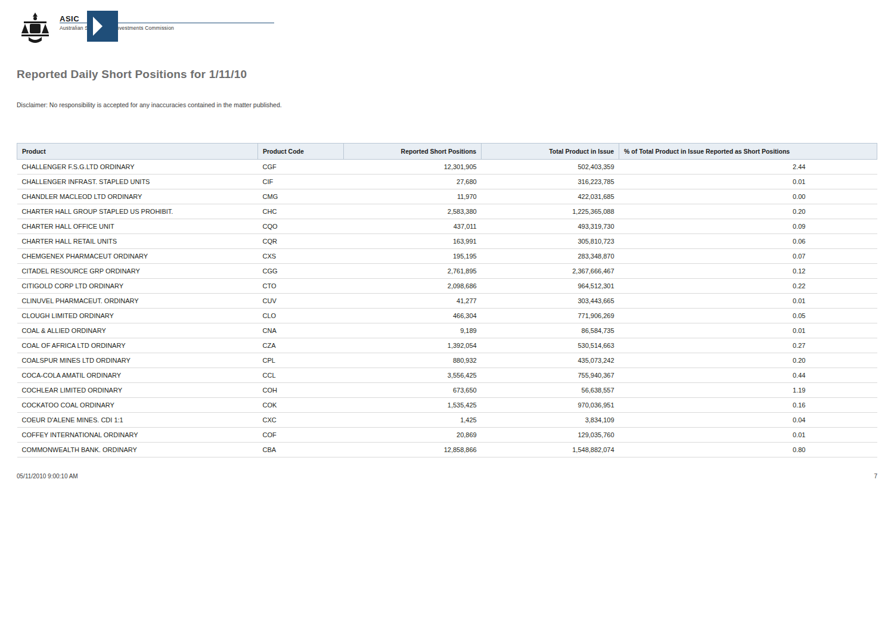ASIC
Australian Securities & Investments Commission
Reported Daily Short Positions for 1/11/10
Disclaimer: No responsibility is accepted for any inaccuracies contained in the matter published.
| Product | Product Code | Reported Short Positions | Total Product in Issue | % of Total Product in Issue Reported as Short Positions |
| --- | --- | --- | --- | --- |
| CHALLENGER F.S.G.LTD ORDINARY | CGF | 12,301,905 | 502,403,359 | 2.44 |
| CHALLENGER INFRAST. STAPLED UNITS | CIF | 27,680 | 316,223,785 | 0.01 |
| CHANDLER MACLEOD LTD ORDINARY | CMG | 11,970 | 422,031,685 | 0.00 |
| CHARTER HALL GROUP STAPLED US PROHIBIT. | CHC | 2,583,380 | 1,225,365,088 | 0.20 |
| CHARTER HALL OFFICE UNIT | CQO | 437,011 | 493,319,730 | 0.09 |
| CHARTER HALL RETAIL UNITS | CQR | 163,991 | 305,810,723 | 0.06 |
| CHEMGENEX PHARMACEUT ORDINARY | CXS | 195,195 | 283,348,870 | 0.07 |
| CITADEL RESOURCE GRP ORDINARY | CGG | 2,761,895 | 2,367,666,467 | 0.12 |
| CITIGOLD CORP LTD ORDINARY | CTO | 2,098,686 | 964,512,301 | 0.22 |
| CLINUVEL PHARMACEUT. ORDINARY | CUV | 41,277 | 303,443,665 | 0.01 |
| CLOUGH LIMITED ORDINARY | CLO | 466,304 | 771,906,269 | 0.05 |
| COAL & ALLIED ORDINARY | CNA | 9,189 | 86,584,735 | 0.01 |
| COAL OF AFRICA LTD ORDINARY | CZA | 1,392,054 | 530,514,663 | 0.27 |
| COALSPUR MINES LTD ORDINARY | CPL | 880,932 | 435,073,242 | 0.20 |
| COCA-COLA AMATIL ORDINARY | CCL | 3,556,425 | 755,940,367 | 0.44 |
| COCHLEAR LIMITED ORDINARY | COH | 673,650 | 56,638,557 | 1.19 |
| COCKATOO COAL ORDINARY | COK | 1,535,425 | 970,036,951 | 0.16 |
| COEUR D'ALENE MINES. CDI 1:1 | CXC | 1,425 | 3,834,109 | 0.04 |
| COFFEY INTERNATIONAL ORDINARY | COF | 20,869 | 129,035,760 | 0.01 |
| COMMONWEALTH BANK. ORDINARY | CBA | 12,858,866 | 1,548,882,074 | 0.80 |
05/11/2010 9:00:10 AM 7